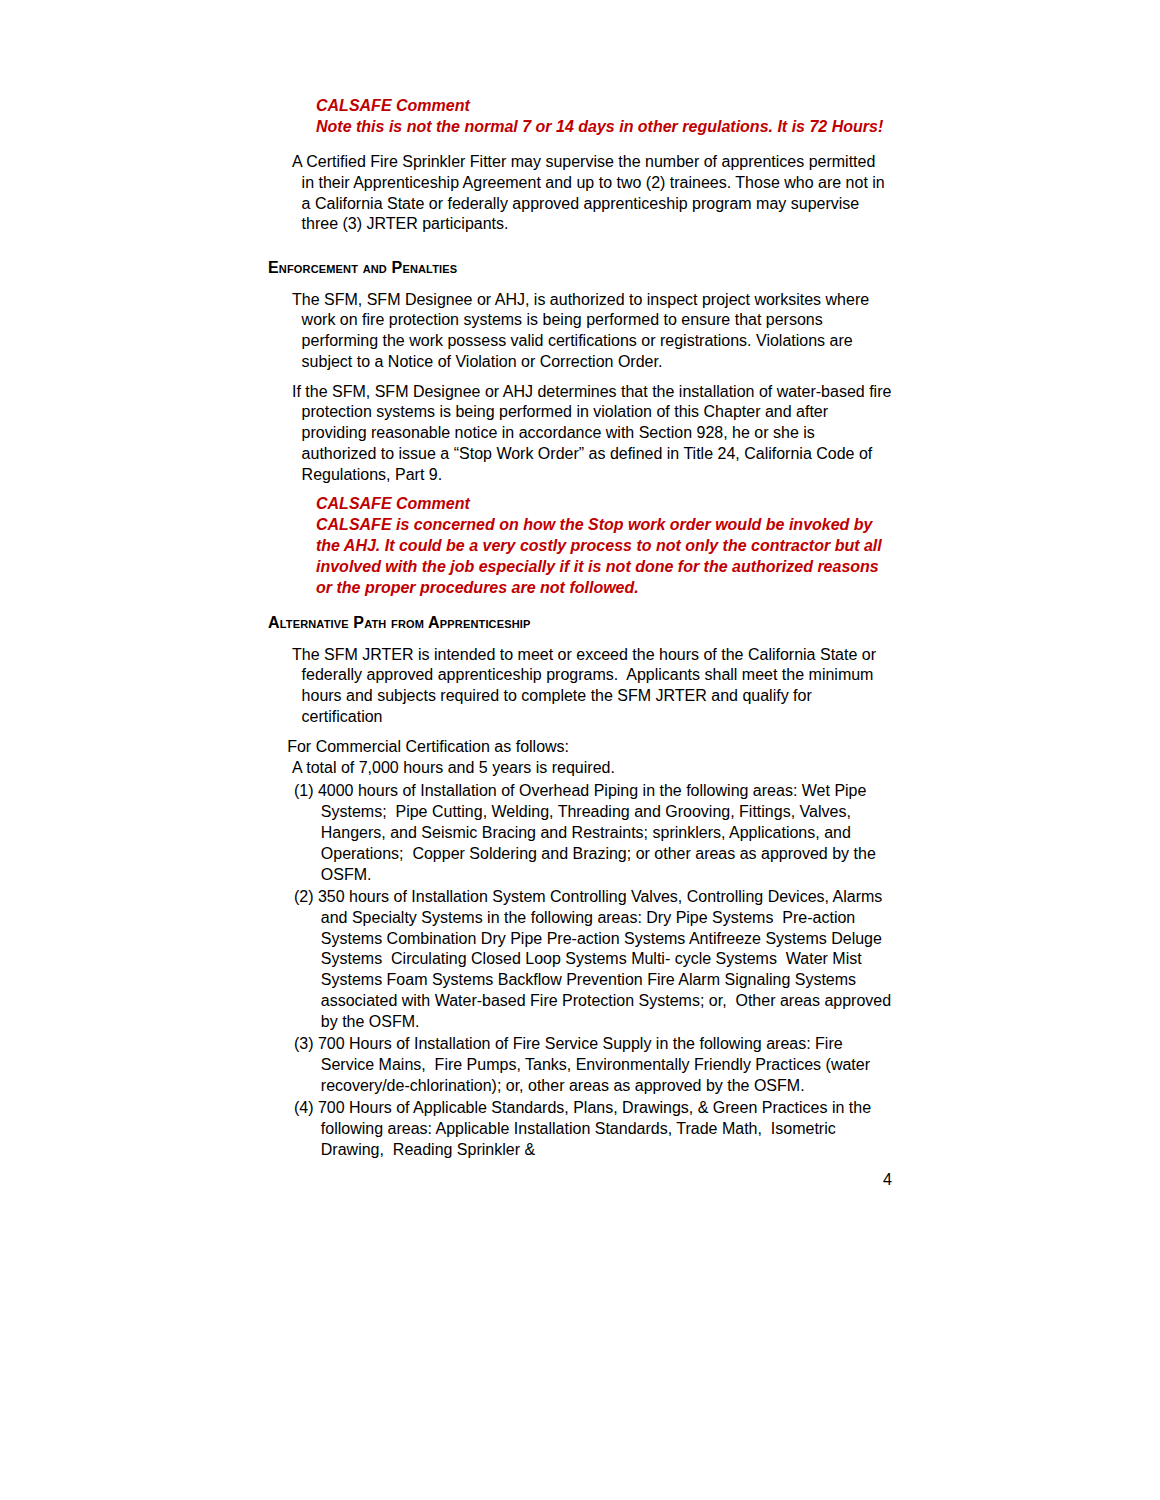CALSAFE Comment
Note this is not the normal 7 or 14 days in other regulations. It is 72 Hours!
A Certified Fire Sprinkler Fitter may supervise the number of apprentices permitted in their Apprenticeship Agreement and up to two (2) trainees. Those who are not in a California State or federally approved apprenticeship program may supervise three (3) JRTER participants.
Enforcement and Penalties
The SFM, SFM Designee or AHJ, is authorized to inspect project worksites where work on fire protection systems is being performed to ensure that persons performing the work possess valid certifications or registrations. Violations are subject to a Notice of Violation or Correction Order.
If the SFM, SFM Designee or AHJ determines that the installation of water-based fire protection systems is being performed in violation of this Chapter and after providing reasonable notice in accordance with Section 928, he or she is authorized to issue a “Stop Work Order” as defined in Title 24, California Code of Regulations, Part 9.
CALSAFE Comment
CALSAFE is concerned on how the Stop work order would be invoked by the AHJ. It could be a very costly process to not only the contractor but all involved with the job especially if it is not done for the authorized reasons or the proper procedures are not followed.
Alternative Path from Apprenticeship
The SFM JRTER is intended to meet or exceed the hours of the California State or federally approved apprenticeship programs. Applicants shall meet the minimum hours and subjects required to complete the SFM JRTER and qualify for certification
For Commercial Certification as follows:
A total of 7,000 hours and 5 years is required.
(1) 4000 hours of Installation of Overhead Piping in the following areas: Wet Pipe Systems; Pipe Cutting, Welding, Threading and Grooving, Fittings, Valves, Hangers, and Seismic Bracing and Restraints; sprinklers, Applications, and Operations; Copper Soldering and Brazing; or other areas as approved by the OSFM.
(2) 350 hours of Installation System Controlling Valves, Controlling Devices, Alarms and Specialty Systems in the following areas: Dry Pipe Systems Pre-action Systems Combination Dry Pipe Pre-action Systems Antifreeze Systems Deluge Systems Circulating Closed Loop Systems Multi- cycle Systems Water Mist Systems Foam Systems Backflow Prevention Fire Alarm Signaling Systems associated with Water-based Fire Protection Systems; or, Other areas approved by the OSFM.
(3) 700 Hours of Installation of Fire Service Supply in the following areas: Fire Service Mains, Fire Pumps, Tanks, Environmentally Friendly Practices (water recovery/de-chlorination); or, other areas as approved by the OSFM.
(4) 700 Hours of Applicable Standards, Plans, Drawings, & Green Practices in the following areas: Applicable Installation Standards, Trade Math, Isometric Drawing, Reading Sprinkler &
4